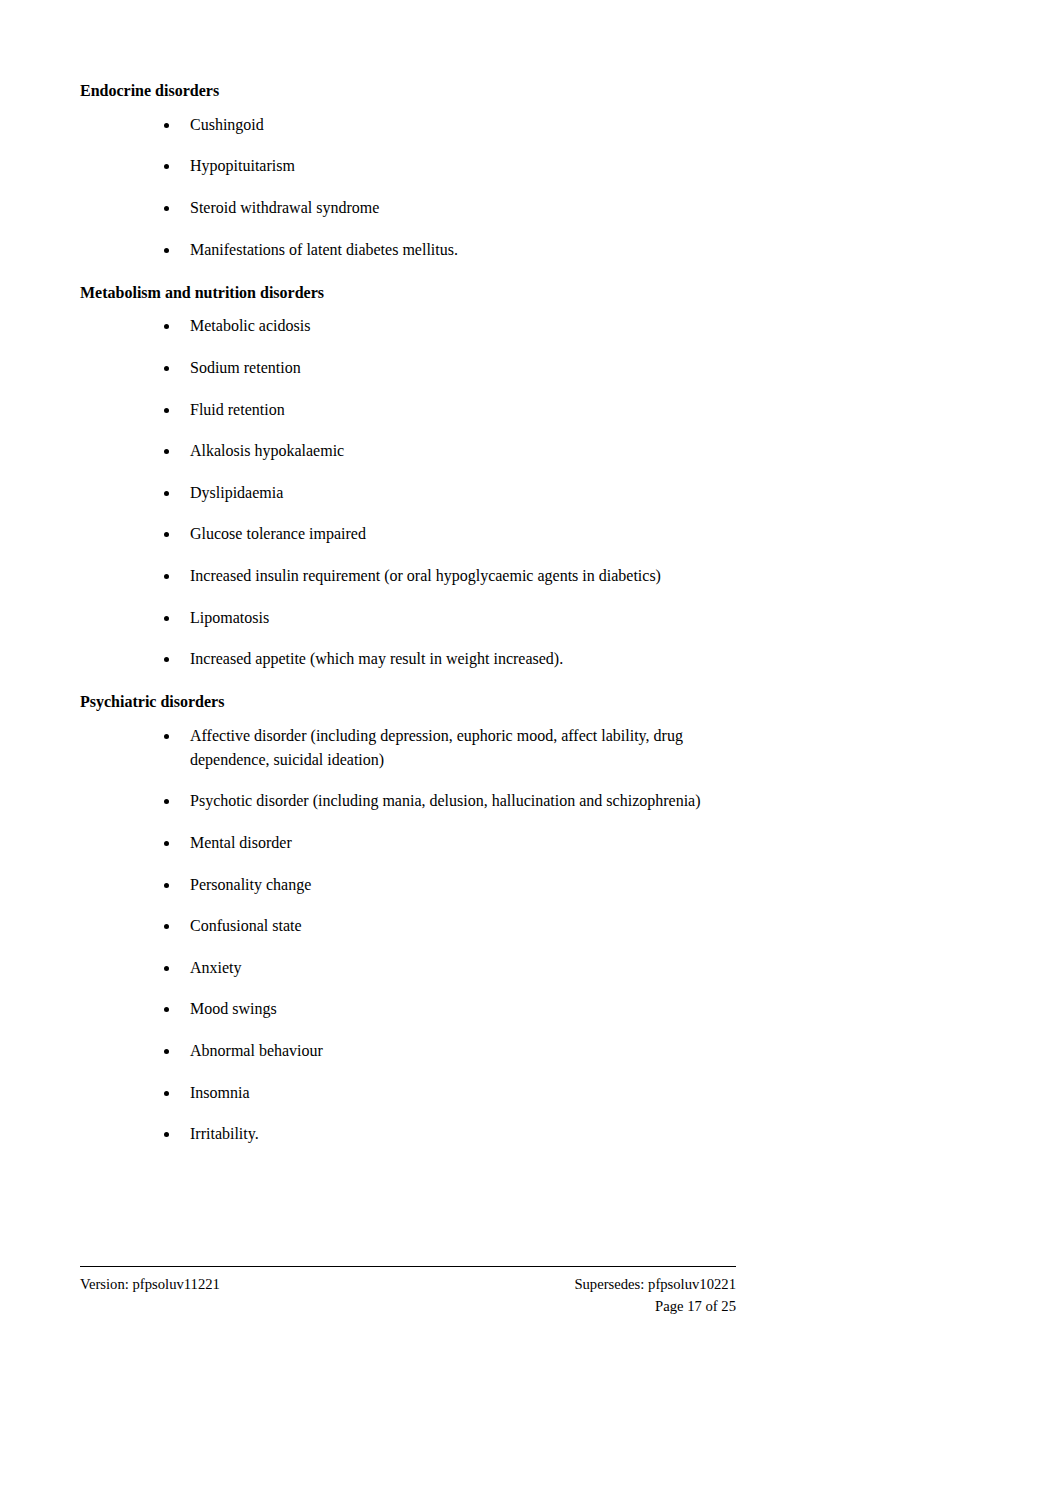Endocrine disorders
Cushingoid
Hypopituitarism
Steroid withdrawal syndrome
Manifestations of latent diabetes mellitus.
Metabolism and nutrition disorders
Metabolic acidosis
Sodium retention
Fluid retention
Alkalosis hypokalaemic
Dyslipidaemia
Glucose tolerance impaired
Increased insulin requirement (or oral hypoglycaemic agents in diabetics)
Lipomatosis
Increased appetite (which may result in weight increased).
Psychiatric disorders
Affective disorder (including depression, euphoric mood, affect lability, drug dependence, suicidal ideation)
Psychotic disorder (including mania, delusion, hallucination and schizophrenia)
Mental disorder
Personality change
Confusional state
Anxiety
Mood swings
Abnormal behaviour
Insomnia
Irritability.
Version: pfpsoluv11221
Supersedes: pfpsoluv10221
Page 17 of 25